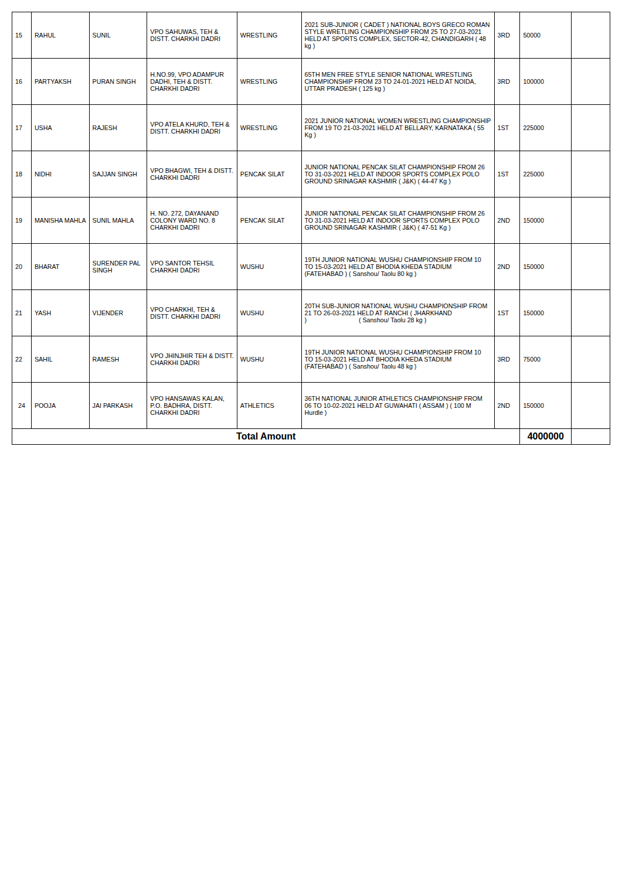| 15 | RAHUL | SUNIL | VPO SAHUWAS, TEH & DISTT. CHARKHI DADRI | WRESTLING | 2021 SUB-JUNIOR ( CADET ) NATIONAL BOYS GRECO ROMAN STYLE WRETLING CHAMPIONSHIP FROM 25 TO 27-03-2021 HELD AT SPORTS COMPLEX, SECTOR-42, CHANDIGARH ( 48 kg ) | 3RD | 50000 | |
| 16 | PARTYAKSH | PURAN SINGH | H.NO.99, VPO ADAMPUR DADHI, TEH & DISTT. CHARKHI DADRI | WRESTLING | 65TH MEN FREE STYLE SENIOR NATIONAL WRESTLING CHAMPIONSHIP FROM 23 TO 24-01-2021 HELD AT NOIDA, UTTAR PRADESH ( 125 kg ) | 3RD | 100000 | |
| 17 | USHA | RAJESH | VPO ATELA KHURD, TEH & DISTT. CHARKHI DADRI | WRESTLING | 2021 JUNIOR NATIONAL WOMEN WRESTLING CHAMPIONSHIP FROM 19 TO 21-03-2021 HELD AT BELLARY, KARNATAKA ( 55 Kg ) | 1ST | 225000 | |
| 18 | NIDHI | SAJJAN SINGH | VPO BHAGWI, TEH & DISTT. CHARKHI DADRI | PENCAK SILAT | JUNIOR NATIONAL PENCAK SILAT CHAMPIONSHIP FROM 26 TO 31-03-2021 HELD AT INDOOR SPORTS COMPLEX POLO GROUND SRINAGAR KASHMIR ( J&K) ( 44-47 Kg ) | 1ST | 225000 | |
| 19 | MANISHA MAHLA | SUNIL MAHLA | H. NO. 272, DAYANAND COLONY WARD NO. 8 CHARKHI DADRI | PENCAK SILAT | JUNIOR NATIONAL PENCAK SILAT CHAMPIONSHIP FROM 26 TO 31-03-2021 HELD AT INDOOR SPORTS COMPLEX POLO GROUND SRINAGAR KASHMIR ( J&K) ( 47-51 Kg ) | 2ND | 150000 | |
| 20 | BHARAT | SURENDER PAL SINGH | VPO SANTOR TEHSIL CHARKHI DADRI | WUSHU | 19TH JUNIOR NATIONAL WUSHU CHAMPIONSHIP FROM 10 TO 15-03-2021 HELD AT BHODIA KHEDA STADIUM (FATEHABAD ) ( Sanshou/ Taolu 80 kg ) | 2ND | 150000 | |
| 21 | YASH | VIJENDER | VPO CHARKHI, TEH & DISTT. CHARKHI DADRI | WUSHU | 20TH SUB-JUNIOR NATIONAL WUSHU CHAMPIONSHIP FROM 21 TO 26-03-2021 HELD AT RANCHI ( JHARKHAND ) ( Sanshou/ Taolu 28 kg ) | 1ST | 150000 | |
| 22 | SAHIL | RAMESH | VPO JHINJHIR TEH & DISTT. CHARKHI DADRI | WUSHU | 19TH JUNIOR NATIONAL WUSHU CHAMPIONSHIP FROM 10 TO 15-03-2021 HELD AT BHODIA KHEDA STADIUM (FATEHABAD ) ( Sanshou/ Taolu 48 kg ) | 3RD | 75000 | |
| 24 | POOJA | JAI PARKASH | VPO HANSAWAS KALAN, P.O. BADHRA, DISTT. CHARKHI DADRI | ATHLETICS | 36TH NATIONAL JUNIOR ATHLETICS CHAMPIONSHIP FROM 06 TO 10-02-2021 HELD AT GUWAHATI ( ASSAM ) ( 100 M Hurdle ) | 2ND | 150000 | |
| Total Amount | 4000000 | |